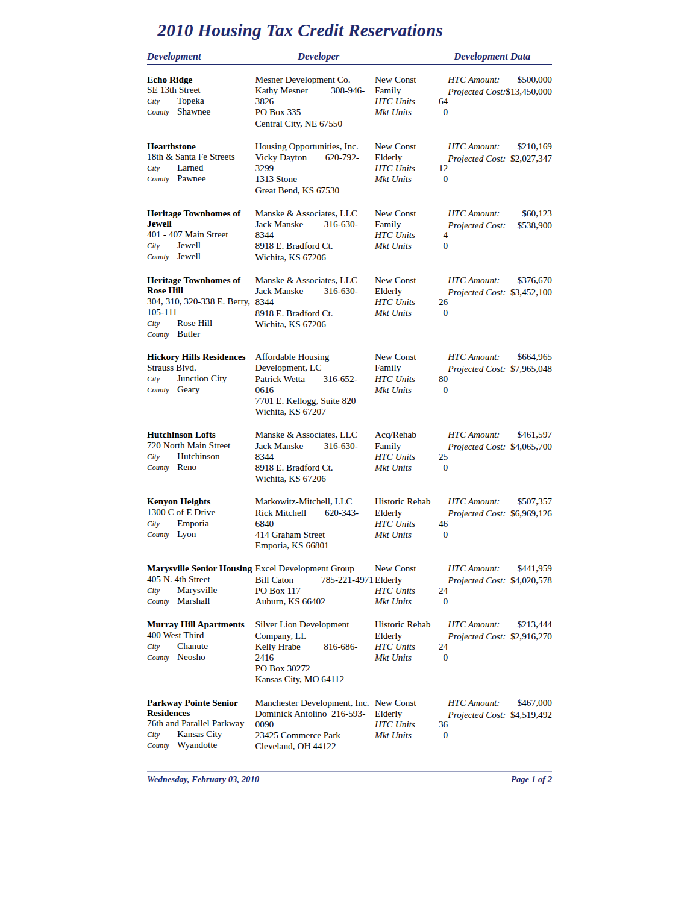2010 Housing Tax Credit Reservations
| Development | Developer | Development Data | |
| Echo Ridge SE 13th Street City Topeka County Shawnee | Mesner Development Co. Kathy Mesner 308-946-3826 PO Box 335 Central City, NE 67550 | New Const Family / HTC Units / 64 / / Mkt Units / 0 / | / HTC Amount: / $500,000 / / Projected Cost: / $13,450,000 / |
| Hearthstone 18th & Santa Fe Streets City Larned County Pawnee | Housing Opportunities, Inc. Vicky Dayton 620-792-3299 1313 Stone Great Bend, KS 67530 | New Const Elderly / HTC Units / 12 / / Mkt Units / 0 / | / HTC Amount: / $210,169 / / Projected Cost: / $2,027,347 / |
| Heritage Townhomes of Jewell 401 - 407 Main Street City Jewell County Jewell | Manske & Associates, LLC Jack Manske 316-630-8344 8918 E. Bradford Ct. Wichita, KS 67206 | New Const Family / HTC Units / 4 / / Mkt Units / 0 / | / HTC Amount: / $60,123 / / Projected Cost: / $538,900 / |
| Heritage Townhomes of Rose Hill 304, 310, 320-338 E. Berry, 105-111 City Rose Hill County Butler | Manske & Associates, LLC Jack Manske 316-630-8344 8918 E. Bradford Ct. Wichita, KS 67206 | New Const Elderly / HTC Units / 26 / / Mkt Units / 0 / | / HTC Amount: / $376,670 / / Projected Cost: / $3,452,100 / |
| Hickory Hills Residences Strauss Blvd. City Junction City County Geary | Affordable Housing Development, LC Patrick Wetta 316-652-0616 7701 E. Kellogg, Suite 820 Wichita, KS 67207 | New Const Family / HTC Units / 80 / / Mkt Units / 0 / | / HTC Amount: / $664,965 / / Projected Cost: / $7,965,048 / |
| Hutchinson Lofts 720 North Main Street City Hutchinson County Reno | Manske & Associates, LLC Jack Manske 316-630-8344 8918 E. Bradford Ct. Wichita, KS 67206 | Acq/Rehab Family / HTC Units / 25 / / Mkt Units / 0 / | / HTC Amount: / $461,597 / / Projected Cost: / $4,065,700 / |
| Kenyon Heights 1300 C of E Drive City Emporia County Lyon | Markowitz-Mitchell, LLC Rick Mitchell 620-343-6840 414 Graham Street Emporia, KS 66801 | Historic Rehab Elderly / HTC Units / 46 / / Mkt Units / 0 / | / HTC Amount: / $507,357 / / Projected Cost: / $6,969,126 / |
| Marysville Senior Housing 405 N. 4th Street City Marysville County Marshall | Excel Development Group Bill Caton 785-221-4971 PO Box 117 Auburn, KS 66402 | New Const Elderly / HTC Units / 24 / / Mkt Units / 0 / | / HTC Amount: / $441,959 / / Projected Cost: / $4,020,578 / |
| Murray Hill Apartments 400 West Third City Chanute County Neosho | Silver Lion Development Company, LL Kelly Hrabe 816-686-2416 PO Box 30272 Kansas City, MO 64112 | Historic Rehab Elderly / HTC Units / 24 / / Mkt Units / 0 / | / HTC Amount: / $213,444 / / Projected Cost: / $2,916,270 / |
| Parkway Pointe Senior Residences 76th and Parallel Parkway City Kansas City County Wyandotte | Manchester Development, Inc. Dominick Antolino 216-593-0090 23425 Commerce Park Cleveland, OH 44122 | New Const Elderly / HTC Units / 36 / / Mkt Units / 0 / | / HTC Amount: / $467,000 / / Projected Cost: / $4,519,492 / |
Wednesday, February 03, 2010 Page 1 of 2